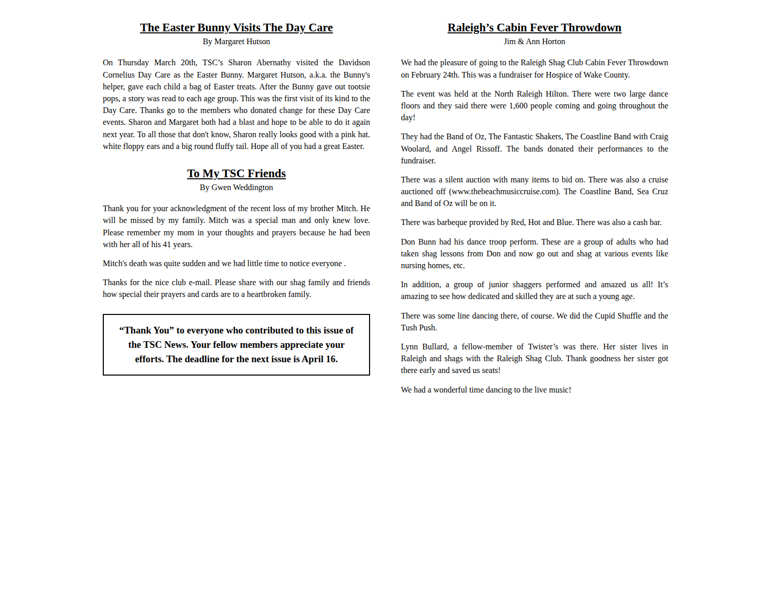The Easter Bunny Visits The Day Care
By Margaret Hutson
On Thursday March 20th, TSC’s Sharon Abernathy visited the Davidson Cornelius Day Care as the Easter Bunny. Margaret Hutson, a.k.a. the Bunny's helper, gave each child a bag of Easter treats. After the Bunny gave out tootsie pops, a story was read to each age group. This was the first visit of its kind to the Day Care. Thanks go to the members who donated change for these Day Care events. Sharon and Margaret both had a blast and hope to be able to do it again next year. To all those that don't know, Sharon really looks good with a pink hat. white floppy ears and a big round fluffy tail. Hope all of you had a great Easter.
To My TSC Friends
By Gwen Weddington
Thank you for your acknowledgment of the recent loss of my brother Mitch. He will be missed by my family. Mitch was a special man and only knew love. Please remember my mom in your thoughts and prayers because he had been with her all of his 41 years.
Mitch's death was quite sudden and we had little time to notice everyone .
Thanks for the nice club e-mail. Please share with our shag family and friends how special their prayers and cards are to a heartbroken family.
“Thank You” to everyone who contributed to this issue of the TSC News. Your fellow members appreciate your efforts. The deadline for the next issue is April 16.
Raleigh’s Cabin Fever Throwdown
Jim & Ann Horton
We had the pleasure of going to the Raleigh Shag Club Cabin Fever Throwdown on February 24th. This was a fundraiser for Hospice of Wake County.
The event was held at the North Raleigh Hilton. There were two large dance floors and they said there were 1,600 people coming and going throughout the day!
They had the Band of Oz, The Fantastic Shakers, The Coastline Band with Craig Woolard, and Angel Rissoff. The bands donated their performances to the fundraiser.
There was a silent auction with many items to bid on. There was also a cruise auctioned off (www.thebeachmusiccruise.com). The Coastline Band, Sea Cruz and Band of Oz will be on it.
There was barbeque provided by Red, Hot and Blue. There was also a cash bar.
Don Bunn had his dance troop perform. These are a group of adults who had taken shag lessons from Don and now go out and shag at various events like nursing homes, etc.
In addition, a group of junior shaggers performed and amazed us all! It’s amazing to see how dedicated and skilled they are at such a young age.
There was some line dancing there, of course. We did the Cupid Shuffle and the Tush Push.
Lynn Bullard, a fellow-member of Twister’s was there. Her sister lives in Raleigh and shags with the Raleigh Shag Club. Thank goodness her sister got there early and saved us seats!
We had a wonderful time dancing to the live music!